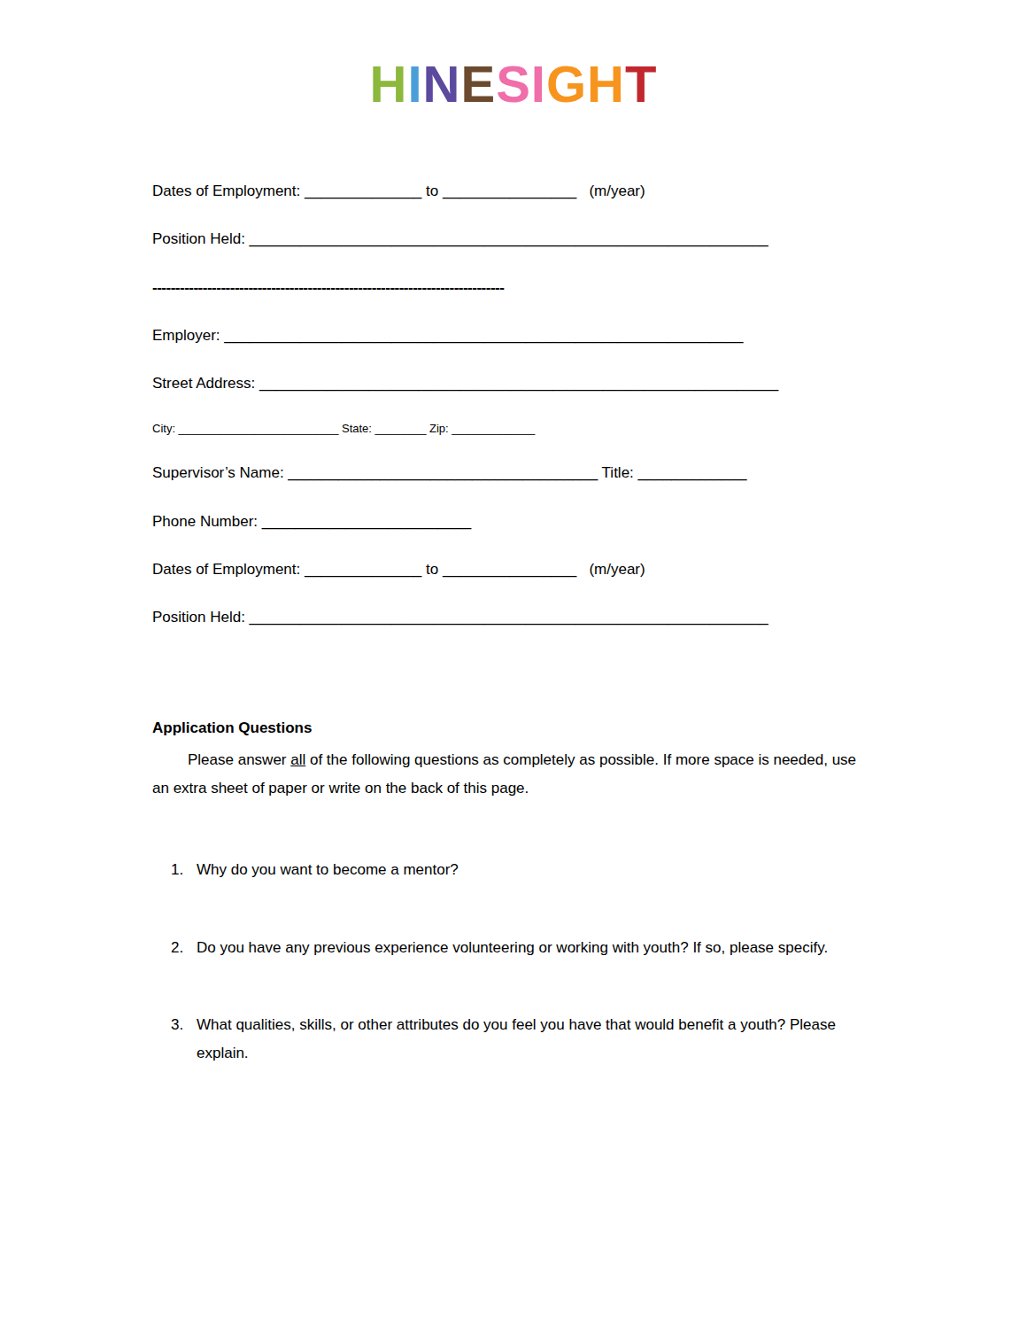HINESIGHT
Dates of Employment: ______________ to ________________ (m/year)
Position Held: ______________________________________________________________
-----------------------------------------------------------------------------
Employer: ______________________________________________________________
Street Address: ______________________________________________________________
City: _________________________ State: ________ Zip: _____________
Supervisor’s Name: _____________________________________ Title: _____________
Phone Number: _________________________
Dates of Employment: ______________ to ________________ (m/year)
Position Held: ______________________________________________________________
Application Questions
Please answer all of the following questions as completely as possible. If more space is needed, use an extra sheet of paper or write on the back of this page.
Why do you want to become a mentor?
Do you have any previous experience volunteering or working with youth? If so, please specify.
What qualities, skills, or other attributes do you feel you have that would benefit a youth? Please explain.